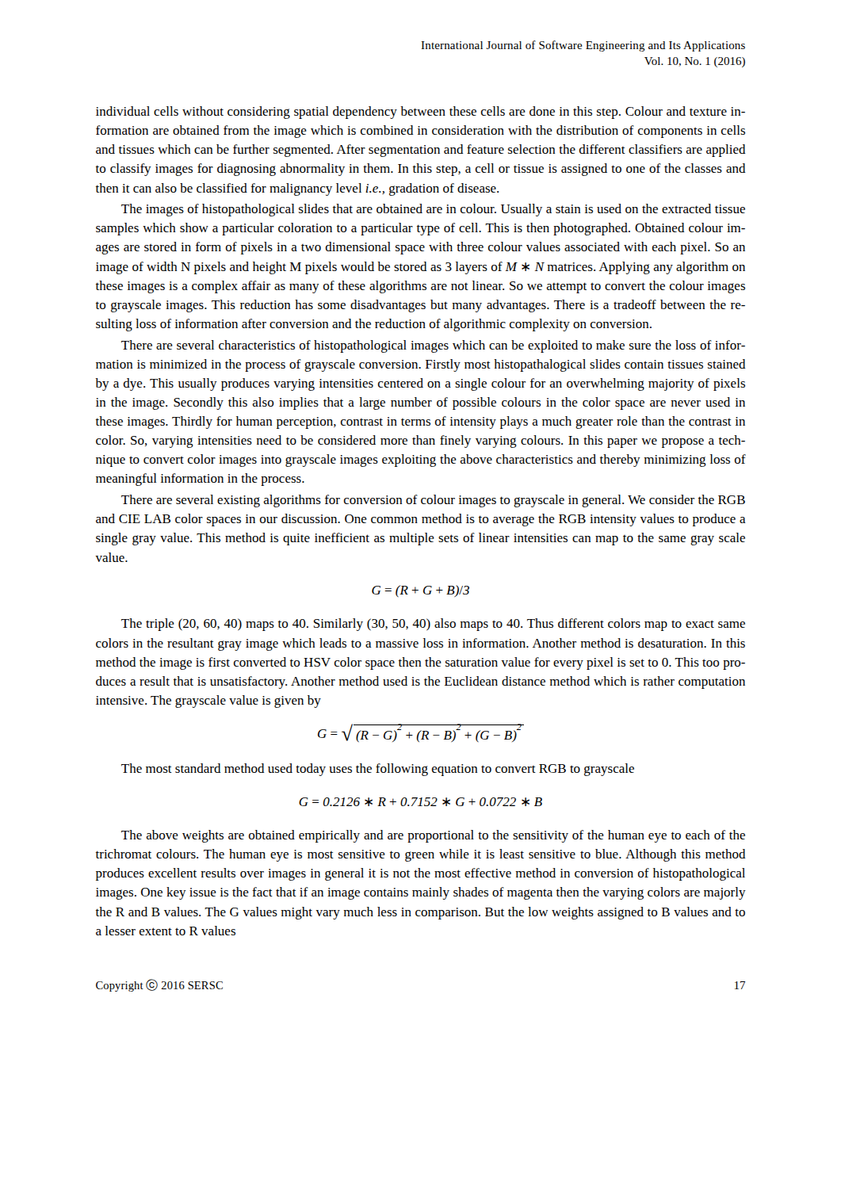International Journal of Software Engineering and Its Applications
Vol. 10, No. 1 (2016)
individual cells without considering spatial dependency between these cells are done in this step. Colour and texture information are obtained from the image which is combined in consideration with the distribution of components in cells and tissues which can be further segmented. After segmentation and feature selection the different classifiers are applied to classify images for diagnosing abnormality in them. In this step, a cell or tissue is assigned to one of the classes and then it can also be classified for malignancy level i.e., gradation of disease.
The images of histopathological slides that are obtained are in colour. Usually a stain is used on the extracted tissue samples which show a particular coloration to a particular type of cell. This is then photographed. Obtained colour images are stored in form of pixels in a two dimensional space with three colour values associated with each pixel. So an image of width N pixels and height M pixels would be stored as 3 layers of M ∗ N matrices. Applying any algorithm on these images is a complex affair as many of these algorithms are not linear. So we attempt to convert the colour images to grayscale images. This reduction has some disadvantages but many advantages. There is a tradeoff between the resulting loss of information after conversion and the reduction of algorithmic complexity on conversion.
There are several characteristics of histopathological images which can be exploited to make sure the loss of information is minimized in the process of grayscale conversion. Firstly most histopathalogical slides contain tissues stained by a dye. This usually produces varying intensities centered on a single colour for an overwhelming majority of pixels in the image. Secondly this also implies that a large number of possible colours in the color space are never used in these images. Thirdly for human perception, contrast in terms of intensity plays a much greater role than the contrast in color. So, varying intensities need to be considered more than finely varying colours. In this paper we propose a technique to convert color images into grayscale images exploiting the above characteristics and thereby minimizing loss of meaningful information in the process.
There are several existing algorithms for conversion of colour images to grayscale in general. We consider the RGB and CIE LAB color spaces in our discussion. One common method is to average the RGB intensity values to produce a single gray value. This method is quite inefficient as multiple sets of linear intensities can map to the same gray scale value.
G = (R + G + B)/3
The triple (20, 60, 40) maps to 40. Similarly (30, 50, 40) also maps to 40. Thus different colors map to exact same colors in the resultant gray image which leads to a massive loss in information. Another method is desaturation. In this method the image is first converted to HSV color space then the saturation value for every pixel is set to 0. This too produces a result that is unsatisfactory. Another method used is the Euclidean distance method which is rather computation intensive. The grayscale value is given by
G = √(R − G)2 + (R − B)2 + (G − B)2
The most standard method used today uses the following equation to convert RGB to grayscale
G = 0.2126 ∗ R + 0.7152 ∗ G + 0.0722 ∗ B
The above weights are obtained empirically and are proportional to the sensitivity of the human eye to each of the trichromat colours. The human eye is most sensitive to green while it is least sensitive to blue. Although this method produces excellent results over images in general it is not the most effective method in conversion of histopathological images. One key issue is the fact that if an image contains mainly shades of magenta then the varying colors are majorly the R and B values. The G values might vary much less in comparison. But the low weights assigned to B values and to a lesser extent to R values
Copyright ⓒ 2016 SERSC 17